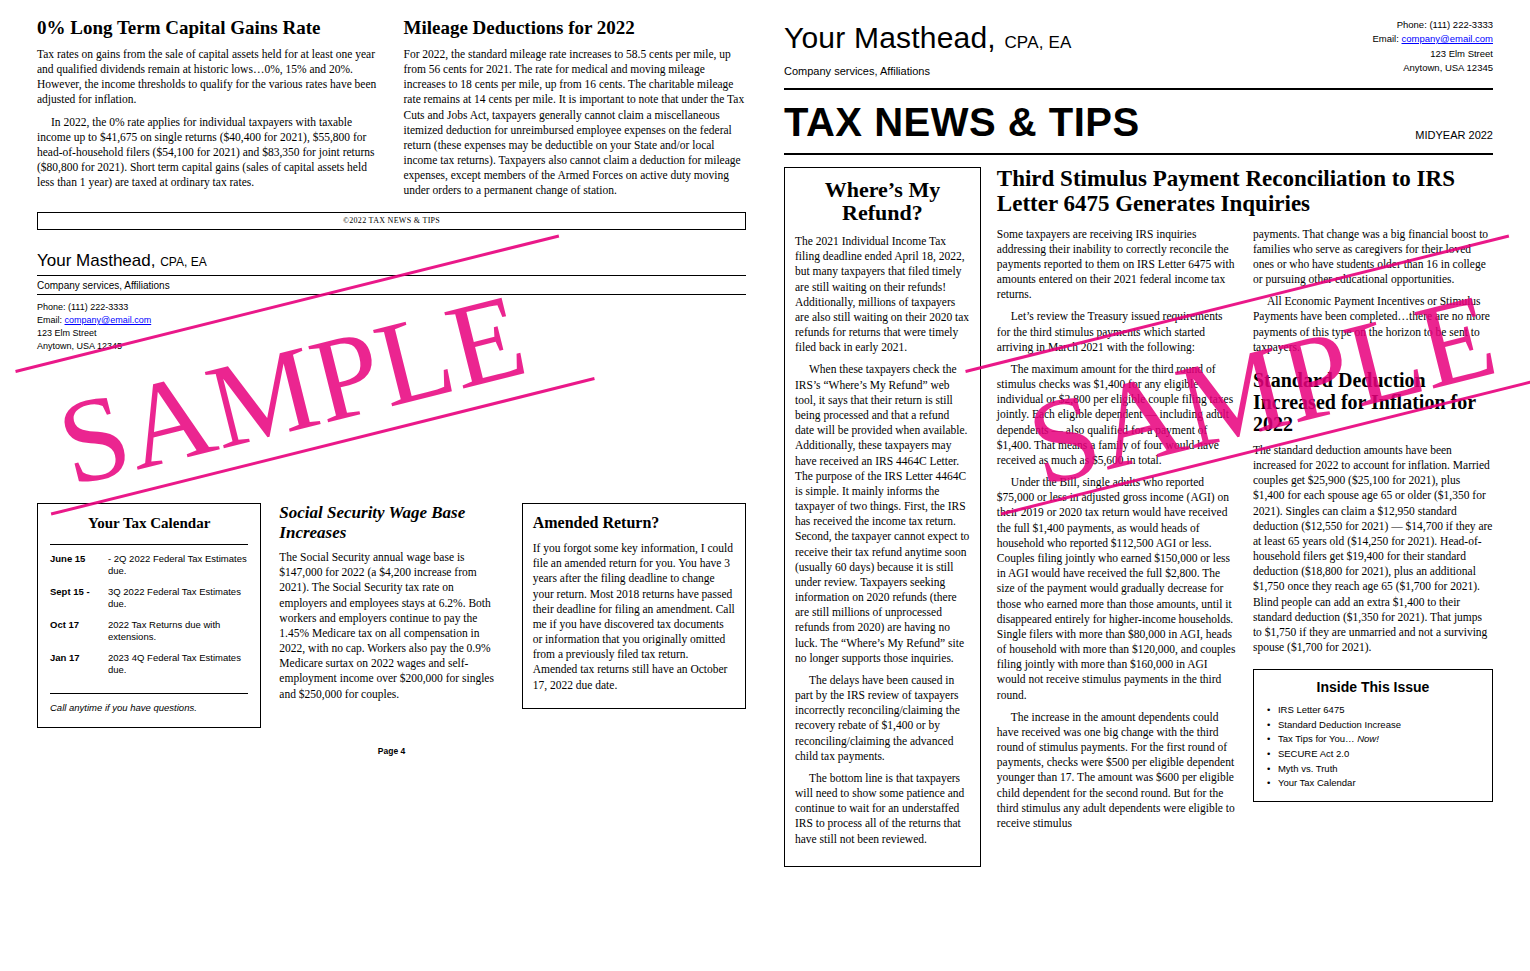0% Long Term Capital Gains Rate
Tax rates on gains from the sale of capital assets held for at least one year and qualified dividends remain at historic lows…0%, 15% and 20%. However, the income thresholds to qualify for the various rates have been adjusted for inflation.
In 2022, the 0% rate applies for individual taxpayers with taxable income up to $41,675 on single returns ($40,400 for 2021), $55,800 for head-of-household filers ($54,100 for 2021) and $83,350 for joint returns ($80,800 for 2021). Short term capital gains (sales of capital assets held less than 1 year) are taxed at ordinary tax rates.
Mileage Deductions for 2022
For 2022, the standard mileage rate increases to 58.5 cents per mile, up from 56 cents for 2021. The rate for medical and moving mileage increases to 18 cents per mile, up from 16 cents. The charitable mileage rate remains at 14 cents per mile. It is important to note that under the Tax Cuts and Jobs Act, taxpayers generally cannot claim a miscellaneous itemized deduction for unreimbursed employee expenses on the federal return (these expenses may be deductible on your State and/or local income tax returns). Taxpayers also cannot claim a deduction for mileage expenses, except members of the Armed Forces on active duty moving under orders to a permanent change of station.
©2022 TAX NEWS & TIPS
Your Masthead, CPA, EA
Company services, Affiliations
Phone: (111) 222-3333
Email: company@email.com
123 Elm Street
Anytown, USA 12345
Your Tax Calendar
| June 15 | - 2Q 2022 Federal Tax Estimates due. |
| Sept 15 - | 3Q 2022 Federal Tax Estimates due. |
| Oct 17 | 2022 Tax Returns due with extensions. |
| Jan 17 | 2023 4Q Federal Tax Estimates due. |
Call anytime if you have questions.
Social Security Wage Base Increases
The Social Security annual wage base is $147,000 for 2022 (a $4,200 increase from 2021). The Social Security tax rate on employers and employees stays at 6.2%. Both workers and employers continue to pay the 1.45% Medicare tax on all compensation in 2022, with no cap. Workers also pay the 0.9% Medicare surtax on 2022 wages and self-employment income over $200,000 for singles and $250,000 for couples.
Amended Return?
If you forgot some key information, I could file an amended return for you. You have 3 years after the filing deadline to change your return. Most 2018 returns have passed their deadline for filing an amendment. Call me if you have discovered tax documents or information that you originally omitted from a previously filed tax return. Amended tax returns still have an October 17, 2022 due date.
Page 4
Your Masthead, CPA, EA
Company services, Affiliations
Phone: (111) 222-3333
Email: company@email.com
123 Elm Street
Anytown, USA 12345
TAX NEWS & TIPS
MIDYEAR 2022
Where’s My Refund?
The 2021 Individual Income Tax filing deadline ended April 18, 2022, but many taxpayers that filed timely are still waiting on their refunds! Additionally, millions of taxpayers are also still waiting on their 2020 tax refunds for returns that were timely filed back in early 2021.
When these taxpayers check the IRS’s “Where’s My Refund” web tool, it says that their return is still being processed and that a refund date will be provided when available. Additionally, these taxpayers may have received an IRS 4464C Letter. The purpose of the IRS Letter 4464C is simple. It mainly informs the taxpayer of two things. First, the IRS has received the income tax return. Second, the taxpayer cannot expect to receive their tax refund anytime soon (usually 60 days) because it is still under review. Taxpayers seeking information on 2020 refunds (there are still millions of unprocessed refunds from 2020) are having no luck. The “Where’s My Refund” site no longer supports those inquiries.
The delays have been caused in part by the IRS review of taxpayers incorrectly reconciling/claiming the recovery rebate of $1,400 or by reconciling/claiming the advanced child tax payments.
The bottom line is that taxpayers will need to show some patience and continue to wait for an understaffed IRS to process all of the returns that have still not been reviewed.
Third Stimulus Payment Reconciliation to IRS Letter 6475 Generates Inquiries
Some taxpayers are receiving IRS inquiries addressing their inability to correctly reconcile the payments reported to them on IRS Letter 6475 with amounts entered on their 2021 federal income tax returns.
Let’s review the Treasury issued requirements for the third stimulus payments which started arriving in March 2021 with the following:
The maximum amount for the third round of stimulus checks was $1,400 for any eligible individual or $2,800 per eligible couple filing taxes jointly. Each eligible dependent — including adult dependents — also qualified for a payment of $1,400. That means a family of four would have received as much as $5,600 in total.
Under the Bill, single adults who reported $75,000 or less in adjusted gross income (AGI) on their 2019 or 2020 tax return would have received the full $1,400 payments, as would heads of household who reported $112,500 AGI or less. Couples filing jointly who earned $150,000 or less in AGI would have received the full $2,800. The size of the payment would gradually decrease for those who earned more than those amounts, until it disappeared entirely for higher-income households. Single filers with more than $80,000 in AGI, heads of household with more than $120,000, and couples filing jointly with more than $160,000 in AGI would not receive stimulus payments in the third round.
The increase in the amount dependents could have received was one big change with the third round of stimulus payments. For the first round of payments, checks were $500 per eligible dependent younger than 17. The amount was $600 per eligible child dependent for the second round. But for the third stimulus any adult dependents were eligible to receive stimulus
payments. That change was a big financial boost to families who serve as caregivers for their loved ones or who have students older than 16 in college or pursuing other educational opportunities.
All Economic Payment Incentives or Stimulus Payments have been completed…there are no more payments of this type on the horizon to be sent to taxpayers.
Standard Deduction Increased for Inflation for 2022
The standard deduction amounts have been increased for 2022 to account for inflation. Married couples get $25,900 ($25,100 for 2021), plus $1,400 for each spouse age 65 or older ($1,350 for 2021). Singles can claim a $12,950 standard deduction ($12,550 for 2021) — $14,700 if they are at least 65 years old ($14,250 for 2021). Head-of-household filers get $19,400 for their standard deduction ($18,800 for 2021), plus an additional $1,750 once they reach age 65 ($1,700 for 2021). Blind people can add an extra $1,400 to their standard deduction ($1,350 for 2021). That jumps to $1,750 if they are unmarried and not a surviving spouse ($1,700 for 2021).
Inside This Issue
IRS Letter 6475
Standard Deduction Increase
Tax Tips for You… Now!
SECURE Act 2.0
Myth vs. Truth
Your Tax Calendar
SAMPLE
SAMPLE